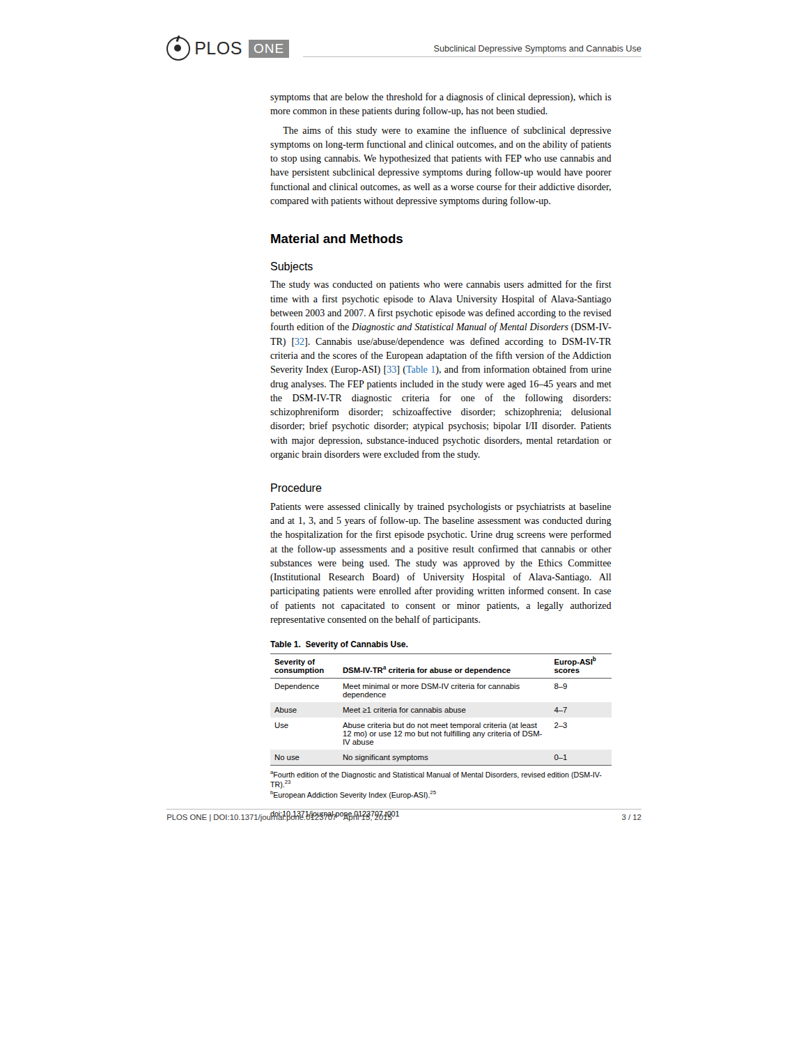PLOS ONE
Subclinical Depressive Symptoms and Cannabis Use
symptoms that are below the threshold for a diagnosis of clinical depression), which is more common in these patients during follow-up, has not been studied.
The aims of this study were to examine the influence of subclinical depressive symptoms on long-term functional and clinical outcomes, and on the ability of patients to stop using cannabis. We hypothesized that patients with FEP who use cannabis and have persistent subclinical depressive symptoms during follow-up would have poorer functional and clinical outcomes, as well as a worse course for their addictive disorder, compared with patients without depressive symptoms during follow-up.
Material and Methods
Subjects
The study was conducted on patients who were cannabis users admitted for the first time with a first psychotic episode to Alava University Hospital of Alava-Santiago between 2003 and 2007. A first psychotic episode was defined according to the revised fourth edition of the Diagnostic and Statistical Manual of Mental Disorders (DSM-IV-TR) [32]. Cannabis use/abuse/dependence was defined according to DSM-IV-TR criteria and the scores of the European adaptation of the fifth version of the Addiction Severity Index (Europ-ASI) [33] (Table 1), and from information obtained from urine drug analyses. The FEP patients included in the study were aged 16–45 years and met the DSM-IV-TR diagnostic criteria for one of the following disorders: schizophreniform disorder; schizoaffective disorder; schizophrenia; delusional disorder; brief psychotic disorder; atypical psychosis; bipolar I/II disorder. Patients with major depression, substance-induced psychotic disorders, mental retardation or organic brain disorders were excluded from the study.
Procedure
Patients were assessed clinically by trained psychologists or psychiatrists at baseline and at 1, 3, and 5 years of follow-up. The baseline assessment was conducted during the hospitalization for the first episode psychotic. Urine drug screens were performed at the follow-up assessments and a positive result confirmed that cannabis or other substances were being used. The study was approved by the Ethics Committee (Institutional Research Board) of University Hospital of Alava-Santiago. All participating patients were enrolled after providing written informed consent. In case of patients not capacitated to consent or minor patients, a legally authorized representative consented on the behalf of participants.
Table 1. Severity of Cannabis Use.
| Severity of consumption | DSM-IV-TR a criteria for abuse or dependence | Europ-ASI b scores |
| --- | --- | --- |
| Dependence | Meet minimal or more DSM-IV criteria for cannabis dependence | 8–9 |
| Abuse | Meet ≥1 criteria for cannabis abuse | 4–7 |
| Use | Abuse criteria but do not meet temporal criteria (at least 12 mo) or use 12 mo but not fulfilling any criteria of DSM-IV abuse | 2–3 |
| No use | No significant symptoms | 0–1 |
aFourth edition of the Diagnostic and Statistical Manual of Mental Disorders, revised edition (DSM-IV-TR).23
bEuropean Addiction Severity Index (Europ-ASI).25
doi:10.1371/journal.pone.0123707.t001
PLOS ONE | DOI:10.1371/journal.pone.0123707 April 15, 2015
3 / 12